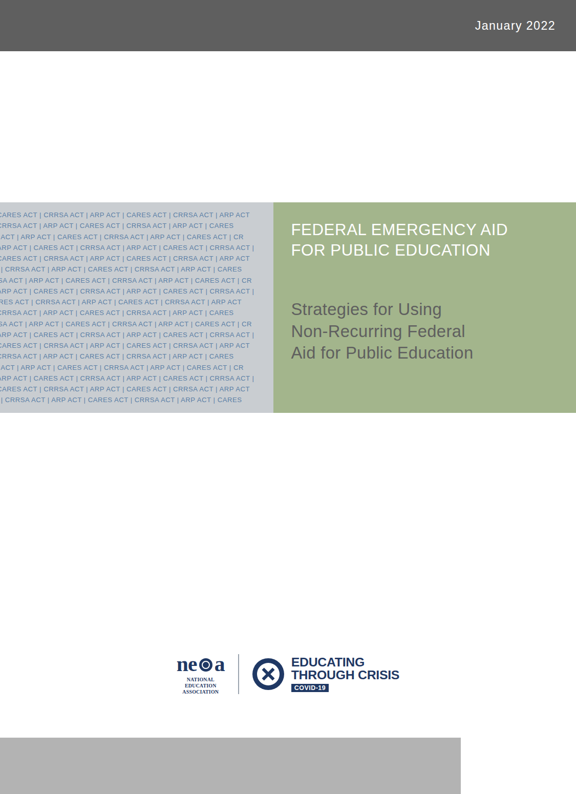January 2022
| CARES ACT | CRRSA ACT | ARP ACT | CARES ACT | CRRSA ACT | ARP ACT ACT | CRRSA ACT | ARP ACT | CARES ACT | CRRSA ACT | ARP ACT | CARES RSA ACT | ARP ACT | CARES ACT | CRRSA ACT | ARP ACT | CARES ACT | CR ARP ACT | CARES ACT | CRRSA ACT | ARP ACT | CARES ACT | CRRSA ACT | | CARES ACT | CRRSA ACT | ARP ACT | CARES ACT | CRRSA ACT | ARP ACT ACT | CRRSA ACT | ARP ACT | CARES ACT | CRRSA ACT | ARP ACT | CARES RSA ACT | ARP ACT | CARES ACT | CRRSA ACT | ARP ACT | CARES ACT | CR ARP ACT | CARES ACT | CRRSA ACT | ARP ACT | CARES ACT | CRRSA ACT | | CARES ACT | CRRSA ACT | ARP ACT | CARES ACT | CRRSA ACT | ARP ACT ACT | CRRSA ACT | ARP ACT | CARES ACT | CRRSA ACT | ARP ACT | CARES RSA ACT | ARP ACT | CARES ACT | CRRSA ACT | ARP ACT | CARES ACT | CR ARP ACT | CARES ACT | CRRSA ACT | ARP ACT | CARES ACT | CRRSA ACT | | CARES ACT | CRRSA ACT | ARP ACT | CARES ACT | CRRSA ACT | ARP ACT ACT | CRRSA ACT | ARP ACT | CARES ACT | CRRSA ACT | ARP ACT | CARES RSA ACT | ARP ACT | CARES ACT | CRRSA ACT | ARP ACT | CARES ACT | CR ARP ACT | CARES ACT | CRRSA ACT | ARP ACT | CARES ACT | CRRSA ACT | | CARES ACT | CRRSA ACT | ARP ACT | CARES ACT | CRRSA ACT | ARP ACT ACT | CRRSA ACT | ARP ACT | CARES ACT | CRRSA ACT | ARP ACT | CARES
FEDERAL EMERGENCY AID
FOR PUBLIC EDUCATION
Strategies for Using
Non-Recurring Federal
Aid for Public Education
ne a NATIONAL
EDUCATION
ASSOCIATION
EDUCATING THROUGH CRISIS COVID-19